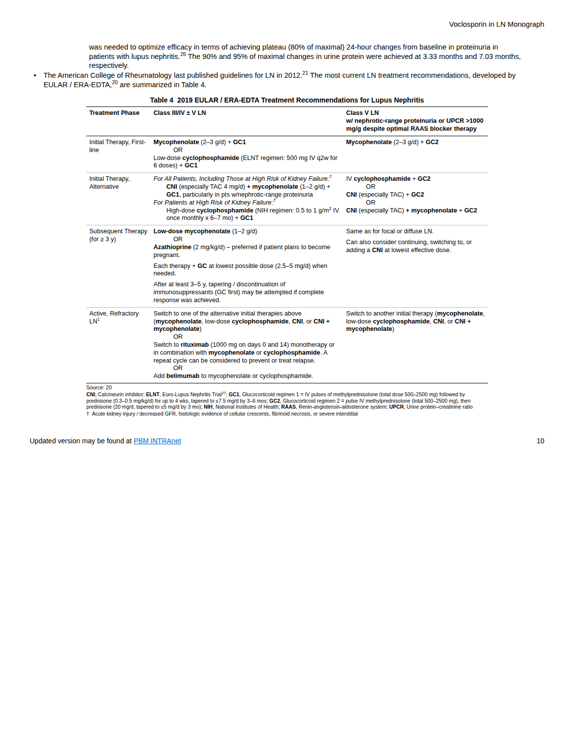Voclosporin in LN Monograph
was needed to optimize efficacy in terms of achieving plateau (80% of maximal) 24-hour changes from baseline in proteinuria in patients with lupus nephritis.26 The 90% and 95% of maximal changes in urine protein were achieved at 3.33 months and 7.03 months, respectively.
The American College of Rheumatology last published guidelines for LN in 2012.21 The most current LN treatment recommendations, developed by EULAR / ERA-EDTA,20 are summarized in Table 4.
Table 4 2019 EULAR / ERA-EDTA Treatment Recommendations for Lupus Nephritis
| Treatment Phase | Class III/IV ± V LN | Class V LN w/ nephrotic-range proteinuria or UPCR >1000 mg/g despite optimal RAAS blocker therapy |
| --- | --- | --- |
| Initial Therapy, First-line | Mycophenolate (2–3 g/d) + GC1 OR Low-dose cyclophosphamide (ELNT regimen: 500 mg IV q2w for 6 doses) + GC1 | Mycophenolate (2–3 g/d) + GC2 |
| Initial Therapy, Alternative | For All Patients, Including Those at High Risk of Kidney Failure: † CNI (especially TAC 4 mg/d) + mycophenolate (1–2 g/d) + GC1 , particularly in pts w/nephrotic-range proteinuria For Patients at High Risk of Kidney Failure: † High-dose cyclophosphamide (NIH regimen: 0.5 to 1 g/m 2 IV once monthly x 6–7 mo) + GC1 | IV cyclophosphamide + GC2 OR CNI (especially TAC) + GC2 OR CNI (especially TAC) + mycophenolate + GC2 |
| Subsequent Therapy (for ≥ 3 y) | Low-dose mycophenolate (1–2 g/d) OR Azathioprine (2 mg/kg/d) – preferred if patient plans to become pregnant. Each therapy + GC at lowest possible dose (2.5–5 mg/d) when needed. After at least 3–5 y, tapering / discontinuation of immunosuppressants (GC first) may be attempted if complete response was achieved. | Same as for focal or diffuse LN. Can also consider continuing, switching to, or adding a CNI at lowest effective dose. |
| Active, Refractory LN ‡ | Switch to one of the alternative initial therapies above ( mycophenolate , low-dose cyclophosphamide , CNI , or CNI + mycophenolate ) OR Switch to rituximab (1000 mg on days 0 and 14) monotherapy or in combination with mycophenolate or cyclophosphamide . A repeat cycle can be considered to prevent or treat relapse. OR Add belimumab to mycophenolate or cyclophosphamide. | Switch to another initial therapy ( mycophenolate , low-dose cyclophosphamide , CNI , or CNI + mycophenolate ) |
Source: 20
CNI, Calcineurin inhibitor; ELNT, Euro-Lupus Nephritis Trial27; GC1, Glucocorticoid regimen 1 = IV pulses of methylprednisolone (total dose 500–2500 mg) followed by prednisone (0.3–0.5 mg/kg/d) for up to 4 wks, tapered to ≤7.5 mg/d by 3–6 mos; GC2, Glucocorticoid regimen 2 = pulse IV methylprednisolone (total 500–2500 mg), then prednisone (20 mg/d, tapered to ≤5 mg/d by 3 mo); NIH, National Institutes of Health; RAAS, Renin-angiotensin-aldosterone system; UPCR, Urine protein–creatinine ratio
† Acute kidney injury / decreased GFR, histologic evidence of cellular crescents, fibrinoid necrosis, or severe interstitial
Updated version may be found at PBM INTRAnet
10